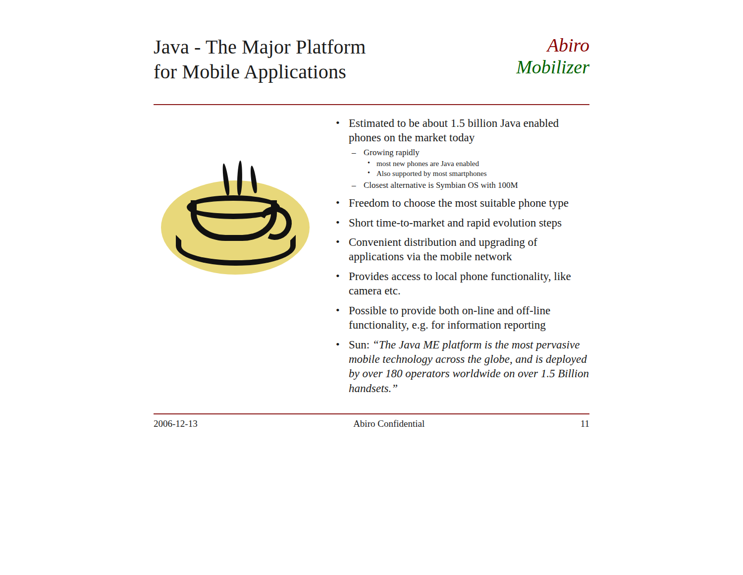Abiro Mobilizer
Java - The Major Platform
for Mobile Applications
Estimated to be about 1.5 billion Java enabled phones on the market today
Growing rapidly
most new phones are Java enabled
Also supported by most smartphones
Closest alternative is Symbian OS with 100M
Freedom to choose the most suitable phone type
Short time-to-market and rapid evolution steps
Convenient distribution and upgrading of applications via the mobile network
Provides access to local phone functionality, like camera etc.
Possible to provide both on-line and off-line functionality, e.g. for information reporting
Sun: “The Java ME platform is the most pervasive mobile technology across the globe, and is deployed by over 180 operators worldwide on over 1.5 Billion handsets.”
2006-12-13
Abiro Confidential
11